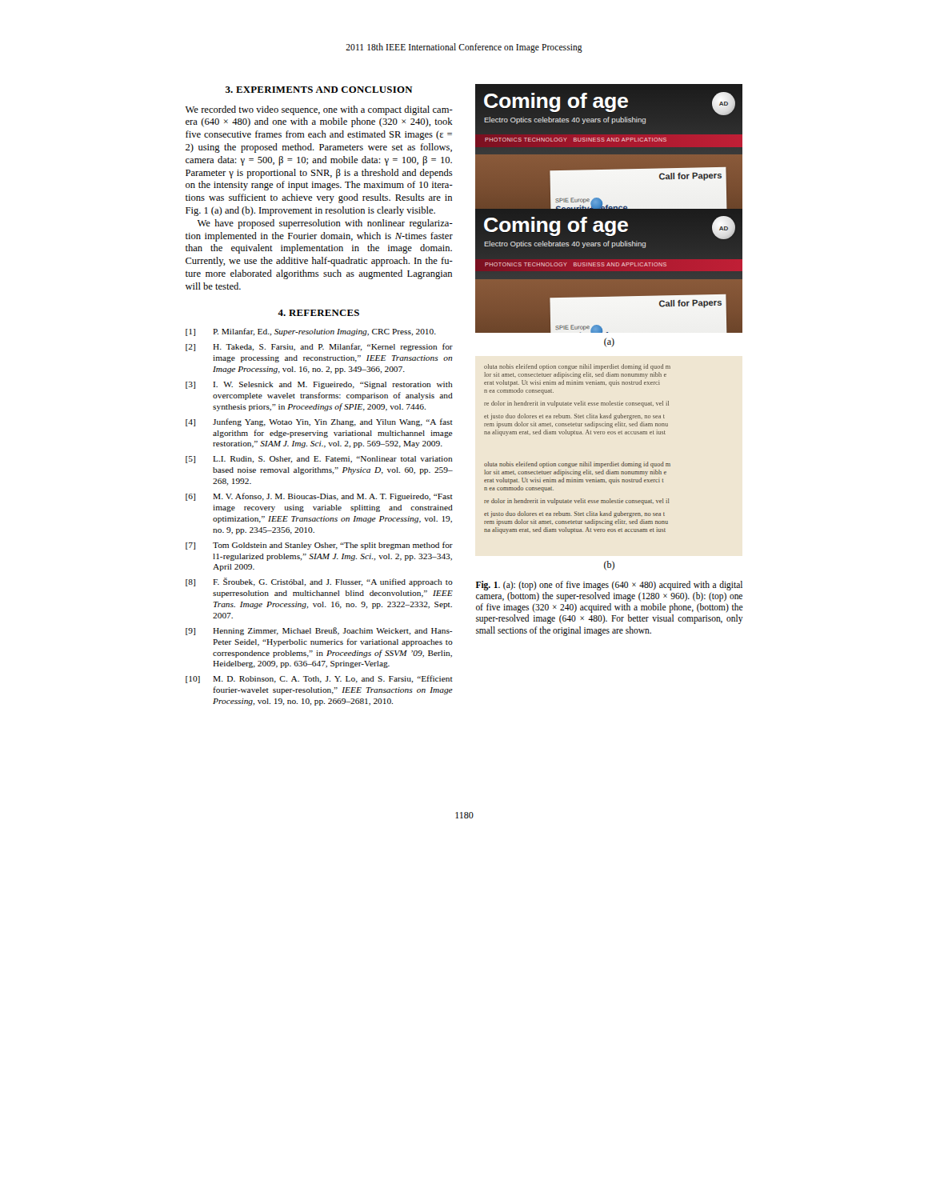2011 18th IEEE International Conference on Image Processing
3. EXPERIMENTS AND CONCLUSION
We recorded two video sequence, one with a compact digital camera (640 × 480) and one with a mobile phone (320 × 240), took five consecutive frames from each and estimated SR images (ε = 2) using the proposed method. Parameters were set as follows, camera data: γ = 500, β = 10; and mobile data: γ = 100, β = 10. Parameter γ is proportional to SNR, β is a threshold and depends on the intensity range of input images. The maximum of 10 iterations was sufficient to achieve very good results. Results are in Fig. 1 (a) and (b). Improvement in resolution is clearly visible.
We have proposed superresolution with nonlinear regularization implemented in the Fourier domain, which is N-times faster than the equivalent implementation in the image domain. Currently, we use the additive half-quadratic approach. In the future more elaborated algorithms such as augmented Lagrangian will be tested.
4. REFERENCES
[1]
P. Milanfar, Ed., Super-resolution Imaging, CRC Press, 2010.
[2]
H. Takeda, S. Farsiu, and P. Milanfar, “Kernel regression for image processing and reconstruction,” IEEE Transactions on Image Processing, vol. 16, no. 2, pp. 349–366, 2007.
[3]
I. W. Selesnick and M. Figueiredo, “Signal restoration with overcomplete wavelet transforms: comparison of analysis and synthesis priors,” in Proceedings of SPIE, 2009, vol. 7446.
[4]
Junfeng Yang, Wotao Yin, Yin Zhang, and Yilun Wang, “A fast algorithm for edge-preserving variational multichannel image restoration,” SIAM J. Img. Sci., vol. 2, pp. 569–592, May 2009.
[5]
L.I. Rudin, S. Osher, and E. Fatemi, “Nonlinear total variation based noise removal algorithms,” Physica D, vol. 60, pp. 259–268, 1992.
[6]
M. V. Afonso, J. M. Bioucas-Dias, and M. A. T. Figueiredo, “Fast image recovery using variable splitting and constrained optimization,” IEEE Transactions on Image Processing, vol. 19, no. 9, pp. 2345–2356, 2010.
[7]
Tom Goldstein and Stanley Osher, “The split bregman method for l1-regularized problems,” SIAM J. Img. Sci., vol. 2, pp. 323–343, April 2009.
[8]
F. Šroubek, G. Cristóbal, and J. Flusser, “A unified approach to superresolution and multichannel blind deconvolution,” IEEE Trans. Image Processing, vol. 16, no. 9, pp. 2322–2332, Sept. 2007.
[9]
Henning Zimmer, Michael Breuß, Joachim Weickert, and Hans-Peter Seidel, “Hyperbolic numerics for variational approaches to correspondence problems,” in Proceedings of SSVM ’09, Berlin, Heidelberg, 2009, pp. 636–647, Springer-Verlag.
[10]
M. D. Robinson, C. A. Toth, J. Y. Lo, and S. Farsiu, “Efficient fourier-wavelet super-resolution,” IEEE Transactions on Image Processing, vol. 19, no. 10, pp. 2669–2681, 2010.
Coming of age
Electro Optics celebrates 40 years of publishing
PHOTONICS TECHNOLOGY BUSINESS AND APPLICATIONS
Call for Papers
SPIE Europe Security+Defence
Coming of age
Electro Optics celebrates 40 years of publishing
PHOTONICS TECHNOLOGY BUSINESS AND APPLICATIONS
Call for Papers
SPIE Europe Security+Defence
(a)
oluta nobis eleifend option congue nihil imperdiet doming id quod m
lor sit amet, consectetuer adipiscing elit, sed diam nonummy nibh e
erat volutpat. Ut wisi enim ad minim veniam, quis nostrud exerci
n ea commodo consequat.
re dolor in hendrerit in vulputate velit esse molestie consequat, vel il
et justo duo dolores et ea rebum. Stet clita kasd gubergren, no sea t
rem ipsum dolor sit amet, consetetur sadipscing elitr, sed diam nonu
na aliquyam erat, sed diam voluptua. At vero eos et accusam et iust
oluta nobis eleifend option congue nihil imperdiet doming id quod m
lor sit amet, consectetuer adipiscing elit, sed diam nonummy nibh e
erat volutpat. Ut wisi enim ad minim veniam, quis nostrud exerci t
n ea commodo consequat.
re dolor in hendrerit in vulputate velit esse molestie consequat, vel il
et justo duo dolores et ea rebum. Stet clita kasd gubergren, no sea t
rem ipsum dolor sit amet, consetetur sadipscing elitr, sed diam nonu
na aliquyam erat, sed diam voluptua. At vero eos et accusam et iust
(b)
Fig. 1. (a): (top) one of five images (640 × 480) acquired with a digital camera, (bottom) the super-resolved image (1280 × 960). (b): (top) one of five images (320 × 240) acquired with a mobile phone, (bottom) the super-resolved image (640 × 480). For better visual comparison, only small sections of the original images are shown.
1180